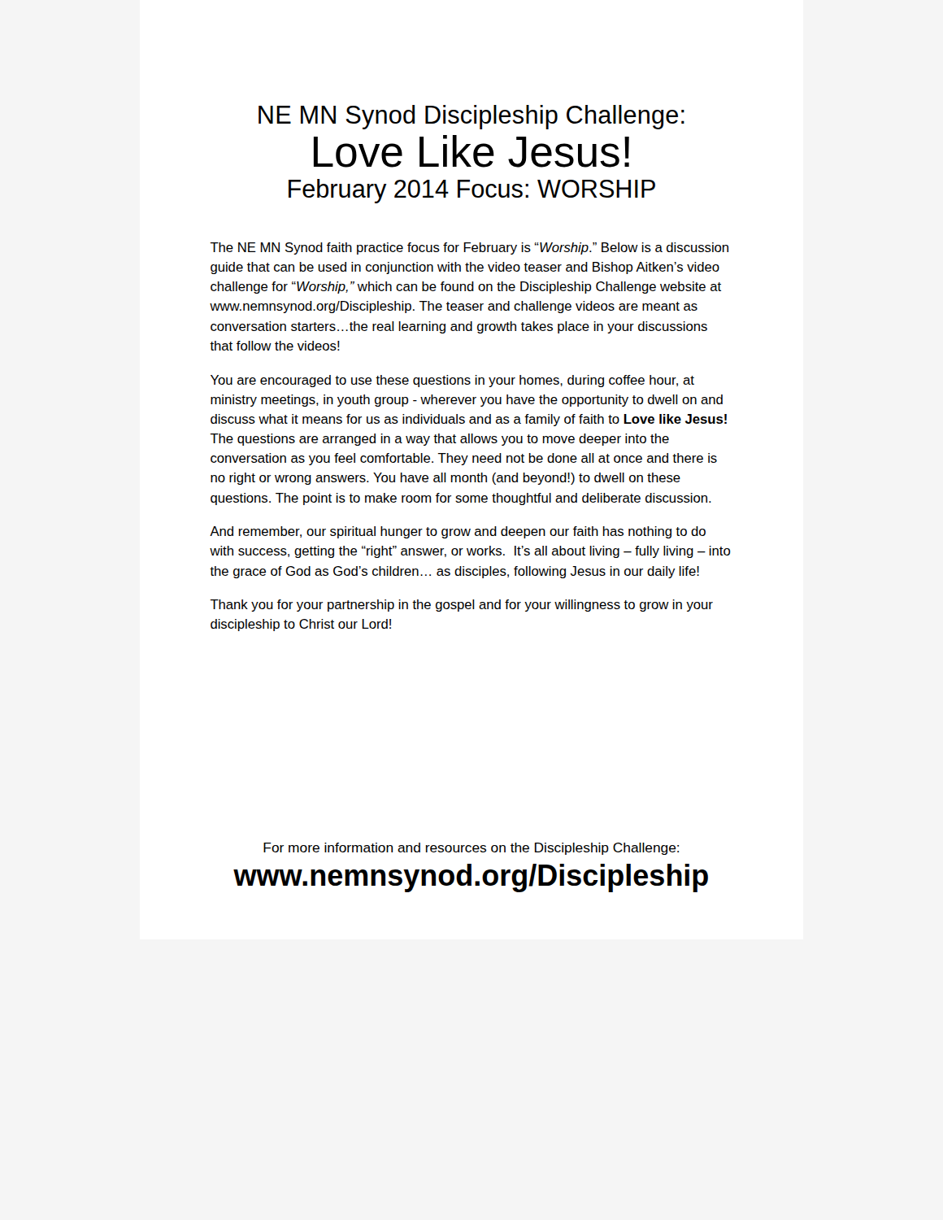NE MN Synod Discipleship Challenge:
Love Like Jesus!
February 2014 Focus: WORSHIP
The NE MN Synod faith practice focus for February is “Worship.” Below is a discussion guide that can be used in conjunction with the video teaser and Bishop Aitken’s video challenge for “Worship,” which can be found on the Discipleship Challenge website at www.nemnsynod.org/Discipleship. The teaser and challenge videos are meant as conversation starters…the real learning and growth takes place in your discussions that follow the videos!
You are encouraged to use these questions in your homes, during coffee hour, at ministry meetings, in youth group - wherever you have the opportunity to dwell on and discuss what it means for us as individuals and as a family of faith to Love like Jesus! The questions are arranged in a way that allows you to move deeper into the conversation as you feel comfortable. They need not be done all at once and there is no right or wrong answers. You have all month (and beyond!) to dwell on these questions. The point is to make room for some thoughtful and deliberate discussion.
And remember, our spiritual hunger to grow and deepen our faith has nothing to do with success, getting the “right” answer, or works. It’s all about living – fully living – into the grace of God as God’s children… as disciples, following Jesus in our daily life!
Thank you for your partnership in the gospel and for your willingness to grow in your discipleship to Christ our Lord!
For more information and resources on the Discipleship Challenge:
www.nemnsynod.org/Discipleship